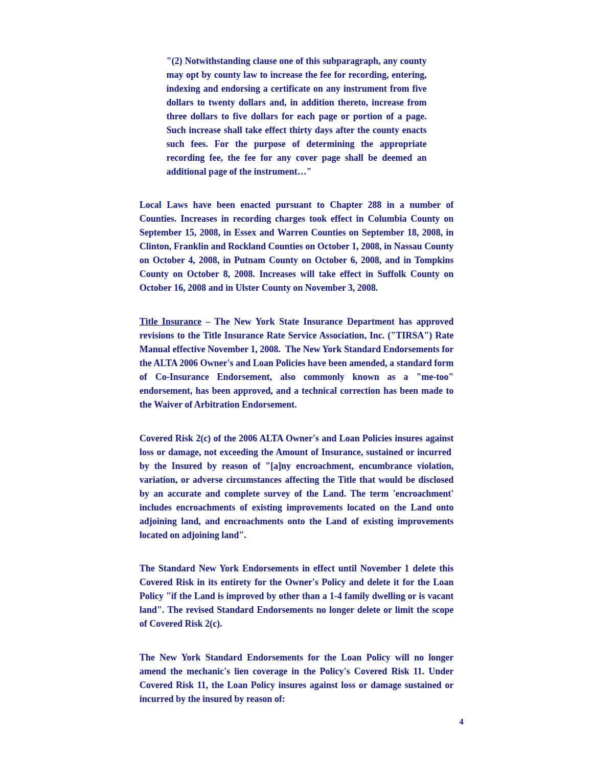"(2) Notwithstanding clause one of this subparagraph, any county may opt by county law to increase the fee for recording, entering, indexing and endorsing a certificate on any instrument from five dollars to twenty dollars and, in addition thereto, increase from three dollars to five dollars for each page or portion of a page. Such increase shall take effect thirty days after the county enacts such fees. For the purpose of determining the appropriate recording fee, the fee for any cover page shall be deemed an additional page of the instrument…"
Local Laws have been enacted pursuant to Chapter 288 in a number of Counties. Increases in recording charges took effect in Columbia County on September 15, 2008, in Essex and Warren Counties on September 18, 2008, in Clinton, Franklin and Rockland Counties on October 1, 2008, in Nassau County on October 4, 2008, in Putnam County on October 6, 2008, and in Tompkins County on October 8, 2008. Increases will take effect in Suffolk County on October 16, 2008 and in Ulster County on November 3, 2008.
Title Insurance – The New York State Insurance Department has approved revisions to the Title Insurance Rate Service Association, Inc. ("TIRSA") Rate Manual effective November 1, 2008. The New York Standard Endorsements for the ALTA 2006 Owner's and Loan Policies have been amended, a standard form of Co-Insurance Endorsement, also commonly known as a "me-too" endorsement, has been approved, and a technical correction has been made to the Waiver of Arbitration Endorsement.
Covered Risk 2(c) of the 2006 ALTA Owner's and Loan Policies insures against loss or damage, not exceeding the Amount of Insurance, sustained or incurred by the Insured by reason of "[a]ny encroachment, encumbrance violation, variation, or adverse circumstances affecting the Title that would be disclosed by an accurate and complete survey of the Land. The term 'encroachment' includes encroachments of existing improvements located on the Land onto adjoining land, and encroachments onto the Land of existing improvements located on adjoining land".
The Standard New York Endorsements in effect until November 1 delete this Covered Risk in its entirety for the Owner's Policy and delete it for the Loan Policy "if the Land is improved by other than a 1-4 family dwelling or is vacant land". The revised Standard Endorsements no longer delete or limit the scope of Covered Risk 2(c).
The New York Standard Endorsements for the Loan Policy will no longer amend the mechanic's lien coverage in the Policy's Covered Risk 11. Under Covered Risk 11, the Loan Policy insures against loss or damage sustained or incurred by the insured by reason of:
4